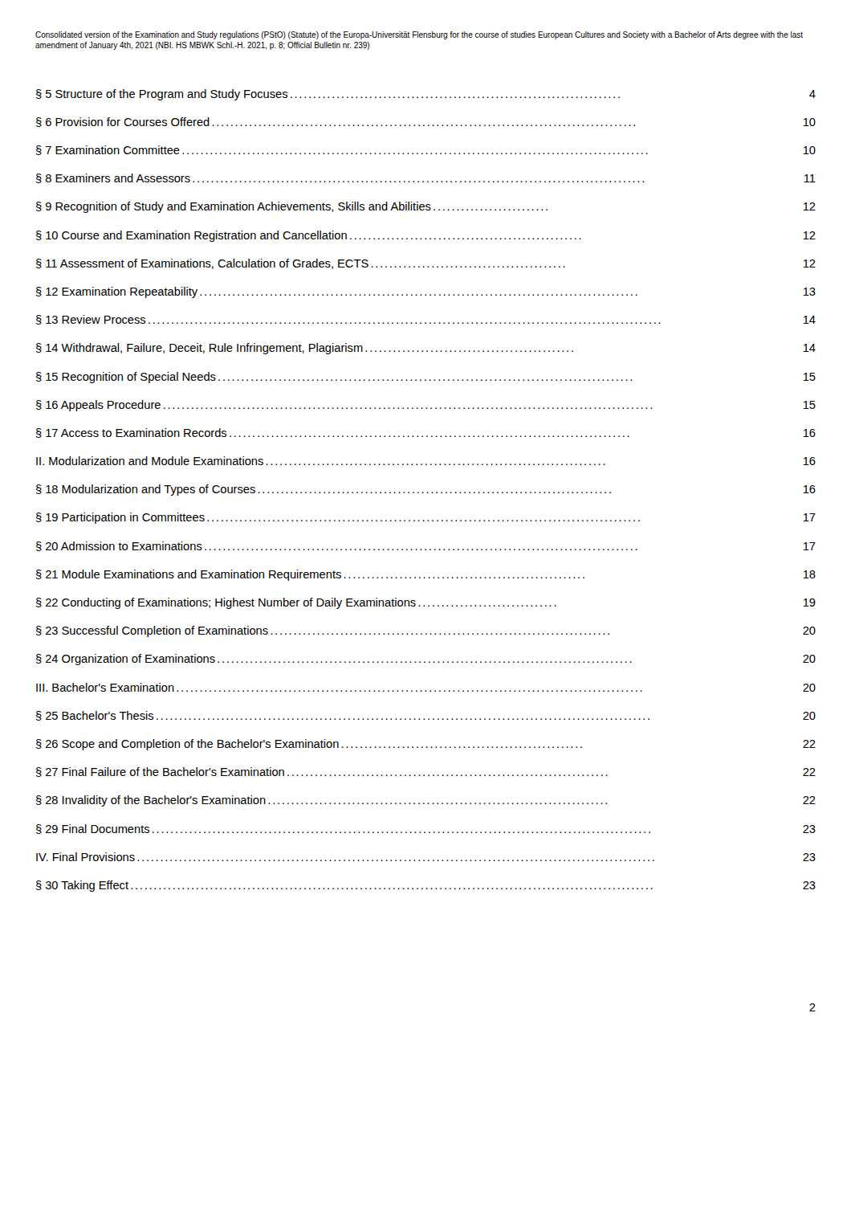Consolidated version of the Examination and Study regulations (PStO) (Statute) of the Europa-Universität Flensburg for the course of studies European Cultures and Society with a Bachelor of Arts degree with the last amendment of January 4th, 2021 (NBI. HS MBWK Schl.-H. 2021, p. 8; Official Bulletin nr. 239)
§ 5 Structure of the Program and Study Focuses....................................................................... 4
§ 6 Provision for Courses Offered........................................................................................... 10
§ 7 Examination Committee.................................................................................................... 10
§ 8 Examiners and Assessors................................................................................................. 11
§ 9 Recognition of Study and Examination Achievements, Skills and Abilities......................... 12
§ 10 Course and Examination Registration and Cancellation.................................................. 12
§ 11 Assessment of Examinations, Calculation of Grades, ECTS.......................................... 12
§ 12 Examination Repeatability.............................................................................................. 13
§ 13 Review Process.............................................................................................................. 14
§ 14 Withdrawal, Failure, Deceit, Rule Infringement, Plagiarism............................................. 14
§ 15 Recognition of Special Needs......................................................................................... 15
§ 16 Appeals Procedure......................................................................................................... 15
§ 17 Access to Examination Records...................................................................................... 16
II. Modularization and Module Examinations......................................................................... 16
§ 18 Modularization and Types of Courses............................................................................ 16
§ 19 Participation in Committees............................................................................................. 17
§ 20 Admission to Examinations............................................................................................. 17
§ 21 Module Examinations and Examination Requirements.................................................... 18
§ 22 Conducting of Examinations; Highest Number of Daily Examinations.............................. 19
§ 23 Successful Completion of Examinations......................................................................... 20
§ 24 Organization of Examinations......................................................................................... 20
III. Bachelor's Examination.................................................................................................... 20
§ 25 Bachelor's Thesis.......................................................................................................... 20
§ 26 Scope and Completion of the Bachelor's Examination.................................................... 22
§ 27 Final Failure of the Bachelor's Examination..................................................................... 22
§ 28 Invalidity of the Bachelor's Examination......................................................................... 22
§ 29 Final Documents........................................................................................................... 23
IV. Final Provisions............................................................................................................... 23
§ 30 Taking Effect................................................................................................................ 23
2